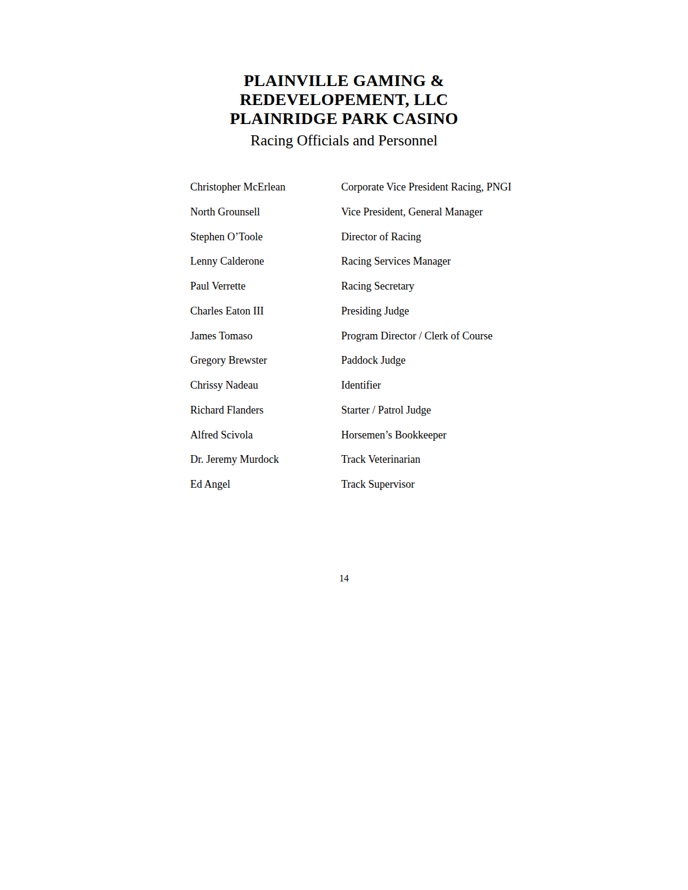PLAINVILLE GAMING & REDEVELOPEMENT, LLC
PLAINRIDGE PARK CASINO
Racing Officials and Personnel
| Christopher McErlean | Corporate Vice President Racing, PNGI |
| North Grounsell | Vice President, General Manager |
| Stephen O’Toole | Director of Racing |
| Lenny Calderone | Racing Services Manager |
| Paul Verrette | Racing Secretary |
| Charles Eaton III | Presiding Judge |
| James Tomaso | Program Director / Clerk of Course |
| Gregory Brewster | Paddock Judge |
| Chrissy Nadeau | Identifier |
| Richard Flanders | Starter / Patrol Judge |
| Alfred Scivola | Horsemen’s Bookkeeper |
| Dr. Jeremy Murdock | Track Veterinarian |
| Ed Angel | Track Supervisor |
14